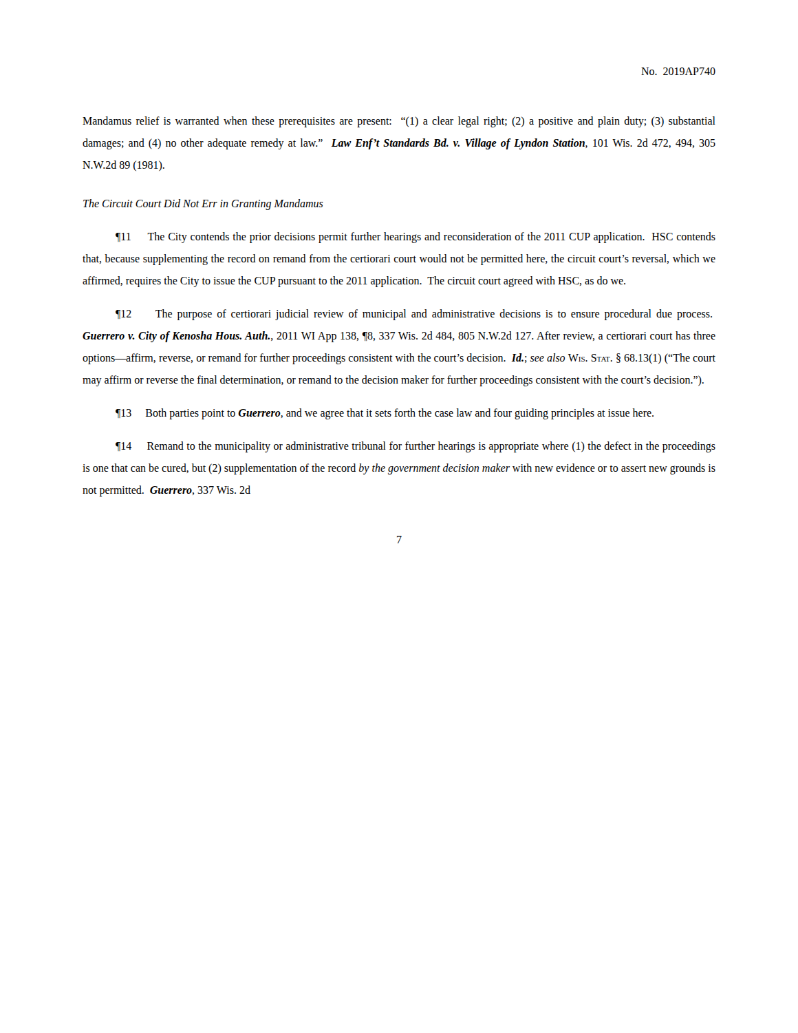No. 2019AP740
Mandamus relief is warranted when these prerequisites are present: “(1) a clear legal right; (2) a positive and plain duty; (3) substantial damages; and (4) no other adequate remedy at law.” Law Enf’t Standards Bd. v. Village of Lyndon Station, 101 Wis. 2d 472, 494, 305 N.W.2d 89 (1981).
The Circuit Court Did Not Err in Granting Mandamus
¶11 The City contends the prior decisions permit further hearings and reconsideration of the 2011 CUP application. HSC contends that, because supplementing the record on remand from the certiorari court would not be permitted here, the circuit court’s reversal, which we affirmed, requires the City to issue the CUP pursuant to the 2011 application. The circuit court agreed with HSC, as do we.
¶12 The purpose of certiorari judicial review of municipal and administrative decisions is to ensure procedural due process. Guerrero v. City of Kenosha Hous. Auth., 2011 WI App 138, ¶8, 337 Wis. 2d 484, 805 N.W.2d 127. After review, a certiorari court has three options—affirm, reverse, or remand for further proceedings consistent with the court’s decision. Id.; see also Wis. Stat. § 68.13(1) (“The court may affirm or reverse the final determination, or remand to the decision maker for further proceedings consistent with the court’s decision.”).
¶13 Both parties point to Guerrero, and we agree that it sets forth the case law and four guiding principles at issue here.
¶14 Remand to the municipality or administrative tribunal for further hearings is appropriate where (1) the defect in the proceedings is one that can be cured, but (2) supplementation of the record by the government decision maker with new evidence or to assert new grounds is not permitted. Guerrero, 337 Wis. 2d
7